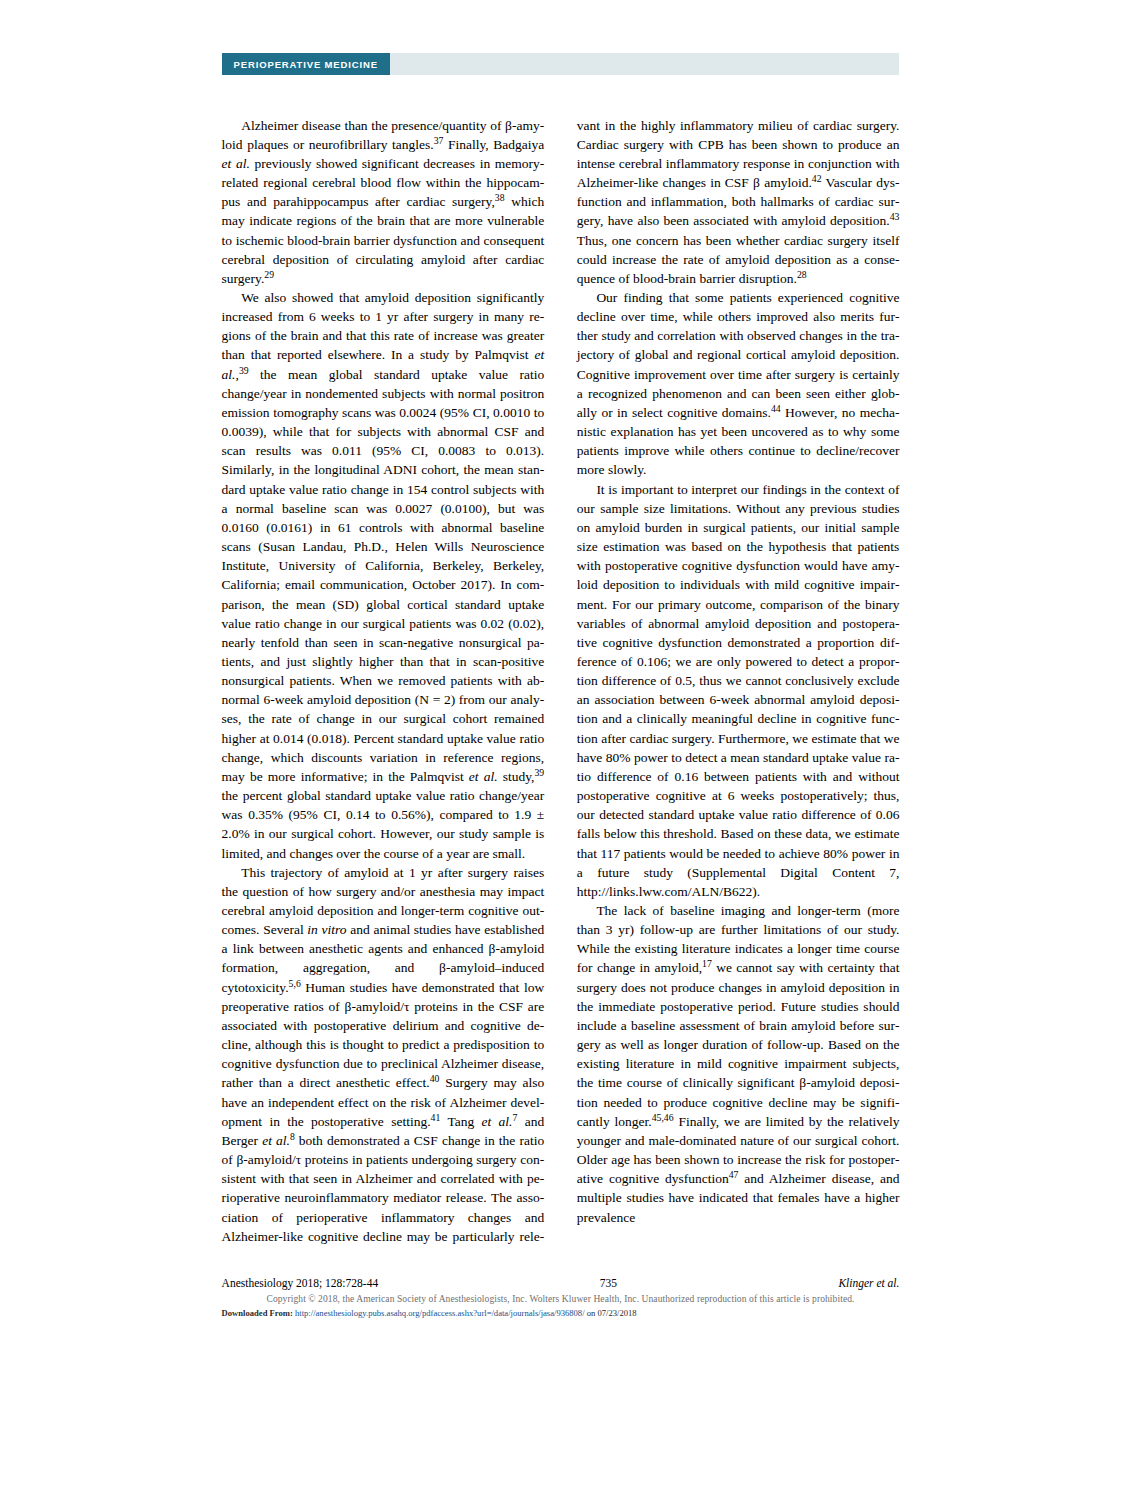Perioperative Medicine
Alzheimer disease than the presence/quantity of β-amyloid plaques or neurofibrillary tangles.37 Finally, Badgaiya et al. previously showed significant decreases in memory-related regional cerebral blood flow within the hippocampus and parahippocampus after cardiac surgery,38 which may indicate regions of the brain that are more vulnerable to ischemic blood-brain barrier dysfunction and consequent cerebral deposition of circulating amyloid after cardiac surgery.29
We also showed that amyloid deposition significantly increased from 6 weeks to 1 yr after surgery in many regions of the brain and that this rate of increase was greater than that reported elsewhere. In a study by Palmqvist et al.,39 the mean global standard uptake value ratio change/year in nondemented subjects with normal positron emission tomography scans was 0.0024 (95% CI, 0.0010 to 0.0039), while that for subjects with abnormal CSF and scan results was 0.011 (95% CI, 0.0083 to 0.013). Similarly, in the longitudinal ADNI cohort, the mean standard uptake value ratio change in 154 control subjects with a normal baseline scan was 0.0027 (0.0100), but was 0.0160 (0.0161) in 61 controls with abnormal baseline scans (Susan Landau, Ph.D., Helen Wills Neuroscience Institute, University of California, Berkeley, Berkeley, California; email communication, October 2017). In comparison, the mean (SD) global cortical standard uptake value ratio change in our surgical patients was 0.02 (0.02), nearly tenfold than seen in scan-negative nonsurgical patients, and just slightly higher than that in scan-positive nonsurgical patients. When we removed patients with abnormal 6-week amyloid deposition (N = 2) from our analyses, the rate of change in our surgical cohort remained higher at 0.014 (0.018). Percent standard uptake value ratio change, which discounts variation in reference regions, may be more informative; in the Palmqvist et al. study,39 the percent global standard uptake value ratio change/year was 0.35% (95% CI, 0.14 to 0.56%), compared to 1.9 ± 2.0% in our surgical cohort. However, our study sample is limited, and changes over the course of a year are small.
This trajectory of amyloid at 1 yr after surgery raises the question of how surgery and/or anesthesia may impact cerebral amyloid deposition and longer-term cognitive outcomes. Several in vitro and animal studies have established a link between anesthetic agents and enhanced β-amyloid formation, aggregation, and β-amyloid–induced cytotoxicity.5,6 Human studies have demonstrated that low preoperative ratios of β-amyloid/τ proteins in the CSF are associated with postoperative delirium and cognitive decline, although this is thought to predict a predisposition to cognitive dysfunction due to preclinical Alzheimer disease, rather than a direct anesthetic effect.40 Surgery may also have an independent effect on the risk of Alzheimer development in the postoperative setting.41 Tang et al.7 and Berger et al.8 both demonstrated a CSF change in the ratio of β-amyloid/τ proteins in patients undergoing surgery consistent with that seen in Alzheimer and correlated with perioperative neuroinflammatory mediator release. The association of perioperative inflammatory changes and Alzheimer-like cognitive decline may be particularly relevant in the highly inflammatory milieu of cardiac surgery. Cardiac surgery with CPB has been shown to produce an intense cerebral inflammatory response in conjunction with Alzheimer-like changes in CSF β amyloid.42 Vascular dysfunction and inflammation, both hallmarks of cardiac surgery, have also been associated with amyloid deposition.43 Thus, one concern has been whether cardiac surgery itself could increase the rate of amyloid deposition as a consequence of blood-brain barrier disruption.28
Our finding that some patients experienced cognitive decline over time, while others improved also merits further study and correlation with observed changes in the trajectory of global and regional cortical amyloid deposition. Cognitive improvement over time after surgery is certainly a recognized phenomenon and can been seen either globally or in select cognitive domains.44 However, no mechanistic explanation has yet been uncovered as to why some patients improve while others continue to decline/recover more slowly.
It is important to interpret our findings in the context of our sample size limitations. Without any previous studies on amyloid burden in surgical patients, our initial sample size estimation was based on the hypothesis that patients with postoperative cognitive dysfunction would have amyloid deposition to individuals with mild cognitive impairment. For our primary outcome, comparison of the binary variables of abnormal amyloid deposition and postoperative cognitive dysfunction demonstrated a proportion difference of 0.106; we are only powered to detect a proportion difference of 0.5, thus we cannot conclusively exclude an association between 6-week abnormal amyloid deposition and a clinically meaningful decline in cognitive function after cardiac surgery. Furthermore, we estimate that we have 80% power to detect a mean standard uptake value ratio difference of 0.16 between patients with and without postoperative cognitive at 6 weeks postoperatively; thus, our detected standard uptake value ratio difference of 0.06 falls below this threshold. Based on these data, we estimate that 117 patients would be needed to achieve 80% power in a future study (Supplemental Digital Content 7, http://links.lww.com/ALN/B622).
The lack of baseline imaging and longer-term (more than 3 yr) follow-up are further limitations of our study. While the existing literature indicates a longer time course for change in amyloid,17 we cannot say with certainty that surgery does not produce changes in amyloid deposition in the immediate postoperative period. Future studies should include a baseline assessment of brain amyloid before surgery as well as longer duration of follow-up. Based on the existing literature in mild cognitive impairment subjects, the time course of clinically significant β-amyloid deposition needed to produce cognitive decline may be significantly longer.45,46 Finally, we are limited by the relatively younger and male-dominated nature of our surgical cohort. Older age has been shown to increase the risk for postoperative cognitive dysfunction47 and Alzheimer disease, and multiple studies have indicated that females have a higher prevalence
Anesthesiology 2018; 128:728-44
735
Klinger et al.
Copyright © 2018, the American Society of Anesthesiologists, Inc. Wolters Kluwer Health, Inc. Unauthorized reproduction of this article is prohibited.
Downloaded From: http://anesthesiology.pubs.asahq.org/pdfaccess.ashx?url=/data/journals/jasa/936808/ on 07/23/2018